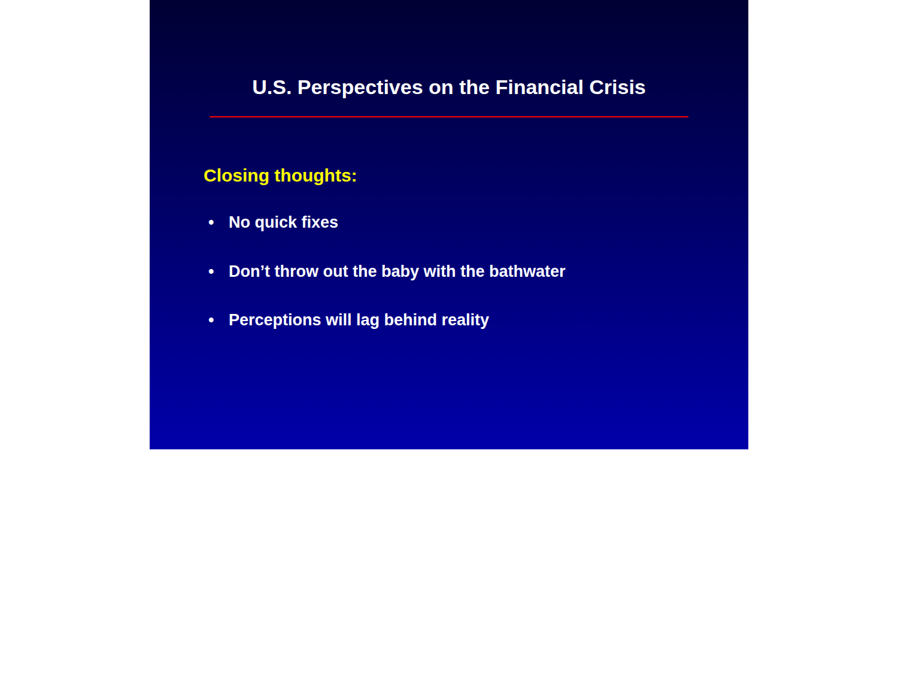U.S. Perspectives on the Financial Crisis
Closing thoughts:
No quick fixes
Don’t throw out the baby with the bathwater
Perceptions will lag behind reality